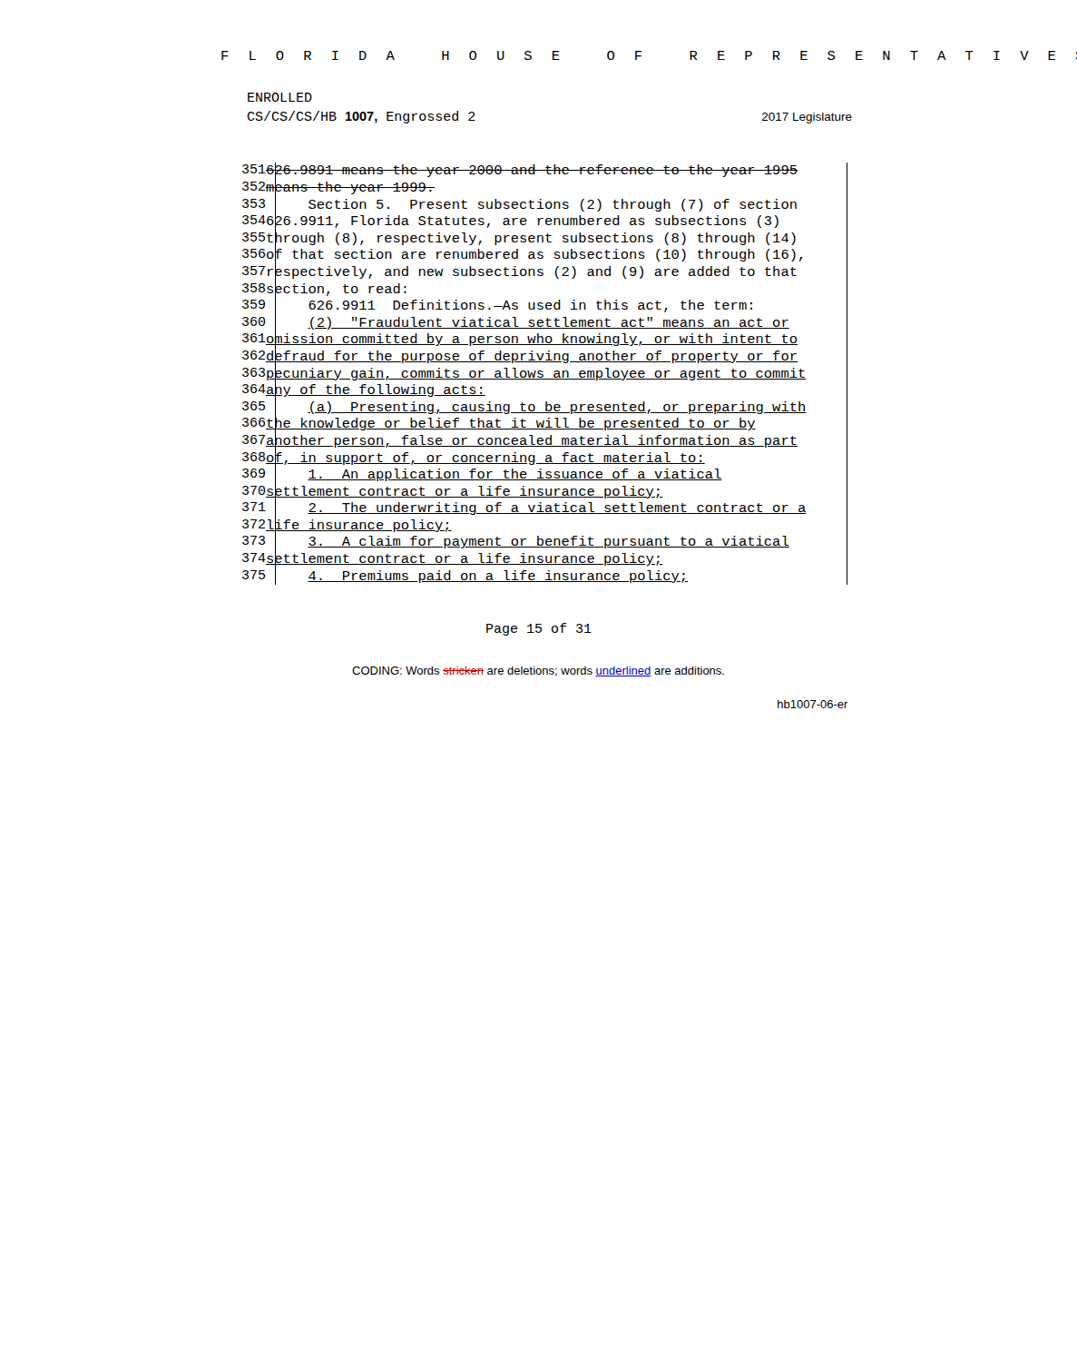F L O R I D A H O U S E O F R E P R E S E N T A T I V E S
ENROLLED
CS/CS/CS/HB 1007, Engrossed 2 2017 Legislature
| 351 | 626.9891 means the year 2000 and the reference to the year 1995 |
| 352 | means the year 1999. |
| 353 | Section 5. Present subsections (2) through (7) of section |
| 354 | 626.9911, Florida Statutes, are renumbered as subsections (3) |
| 355 | through (8), respectively, present subsections (8) through (14) |
| 356 | of that section are renumbered as subsections (10) through (16), |
| 357 | respectively, and new subsections (2) and (9) are added to that |
| 358 | section, to read: |
| 359 | 626.9911 Definitions.—As used in this act, the term: |
| 360 | (2) "Fraudulent viatical settlement act" means an act or |
| 361 | omission committed by a person who knowingly, or with intent to |
| 362 | defraud for the purpose of depriving another of property or for |
| 363 | pecuniary gain, commits or allows an employee or agent to commit |
| 364 | any of the following acts: |
| 365 | (a) Presenting, causing to be presented, or preparing with |
| 366 | the knowledge or belief that it will be presented to or by |
| 367 | another person, false or concealed material information as part |
| 368 | of, in support of, or concerning a fact material to: |
| 369 | 1. An application for the issuance of a viatical |
| 370 | settlement contract or a life insurance policy; |
| 371 | 2. The underwriting of a viatical settlement contract or a |
| 372 | life insurance policy; |
| 373 | 3. A claim for payment or benefit pursuant to a viatical |
| 374 | settlement contract or a life insurance policy; |
| 375 | 4. Premiums paid on a life insurance policy; |
Page 15 of 31
CODING: Words stricken are deletions; words underlined are additions.
hb1007-06-er